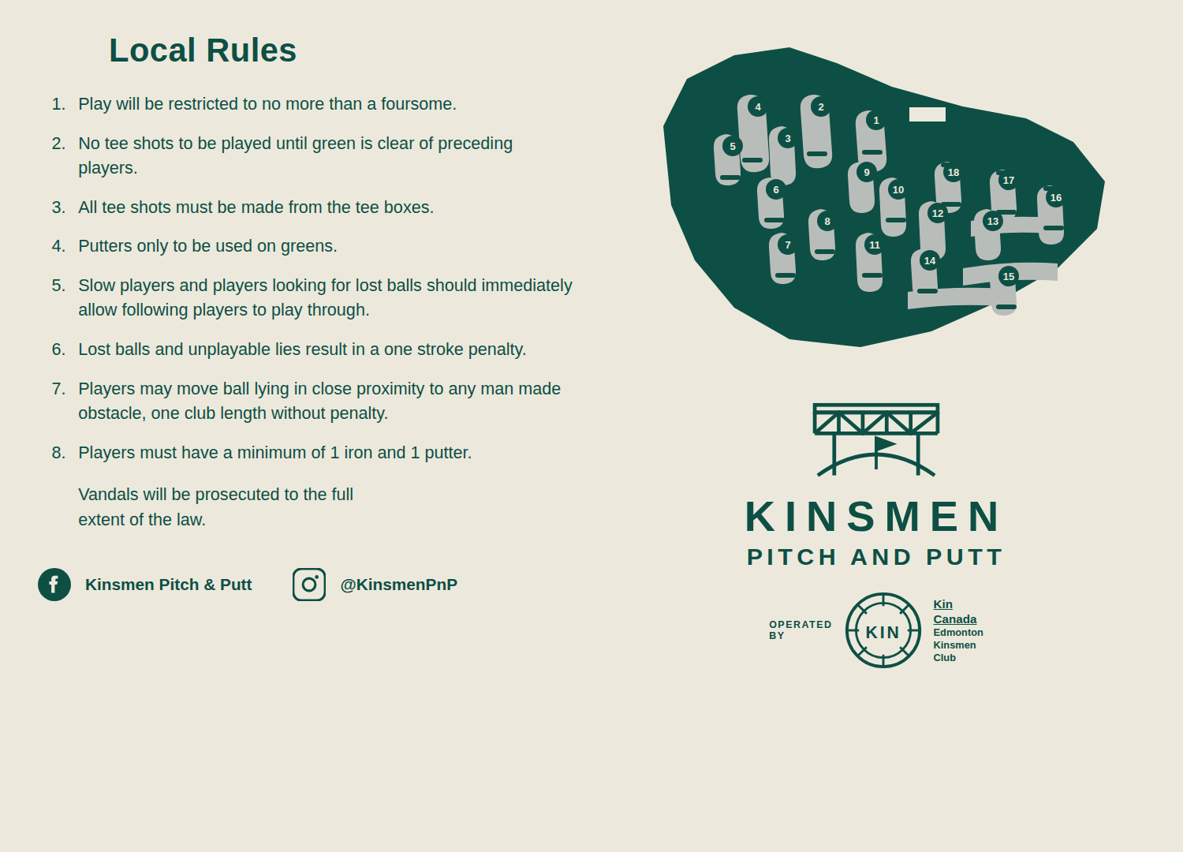Local Rules
Play will be restricted to no more than a foursome.
No tee shots to be played until green is clear of preceding players.
All tee shots must be made from the tee boxes.
Putters only to be used on greens.
Slow players and players looking for lost balls should immediately allow following players to play through.
Lost balls and unplayable lies result in a one stroke penalty.
Players may move ball lying in close proximity to any man made obstacle, one club length without penalty.
Players must have a minimum of 1 iron and 1 putter.
Vandals will be prosecuted to the full extent of the law.
Kinsmen Pitch & Putt @KinsmenPnP
4 2 1 3 5 6 9 10 18 17 16 12 13 8 7 11 14 15
KINSMEN
PITCH AND PUTT
OPERATED BY KIN
Kin Canada
Edmonton
Kinsmen Club